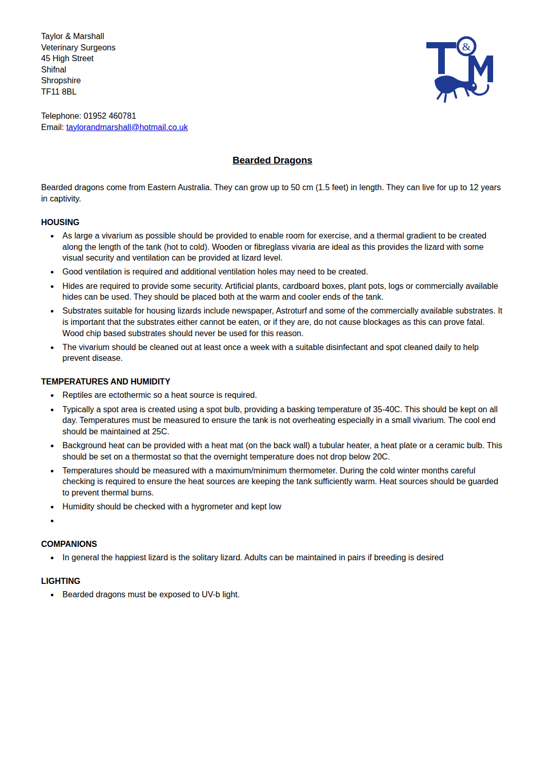Taylor & Marshall
Veterinary Surgeons
45 High Street
Shifnal
Shropshire
TF11 8BL
Telephone: 01952 460781
Email: taylorandmarshall@hotmail.co.uk
&
Bearded Dragons
Bearded dragons come from Eastern Australia. They can grow up to 50 cm (1.5 feet) in length. They can live for up to 12 years in captivity.
Housing
As large a vivarium as possible should be provided to enable room for exercise, and a thermal gradient to be created along the length of the tank (hot to cold). Wooden or fibreglass vivaria are ideal as this provides the lizard with some visual security and ventilation can be provided at lizard level.
Good ventilation is required and additional ventilation holes may need to be created.
Hides are required to provide some security. Artificial plants, cardboard boxes, plant pots, logs or commercially available hides can be used. They should be placed both at the warm and cooler ends of the tank.
Substrates suitable for housing lizards include newspaper, Astroturf and some of the commercially available substrates. It is important that the substrates either cannot be eaten, or if they are, do not cause blockages as this can prove fatal. Wood chip based substrates should never be used for this reason.
The vivarium should be cleaned out at least once a week with a suitable disinfectant and spot cleaned daily to help prevent disease.
Temperatures and Humidity
Reptiles are ectothermic so a heat source is required.
Typically a spot area is created using a spot bulb, providing a basking temperature of 35-40C. This should be kept on all day. Temperatures must be measured to ensure the tank is not overheating especially in a small vivarium. The cool end should be maintained at 25C.
Background heat can be provided with a heat mat (on the back wall) a tubular heater, a heat plate or a ceramic bulb. This should be set on a thermostat so that the overnight temperature does not drop below 20C.
Temperatures should be measured with a maximum/minimum thermometer. During the cold winter months careful checking is required to ensure the heat sources are keeping the tank sufficiently warm. Heat sources should be guarded to prevent thermal burns.
Humidity should be checked with a hygrometer and kept low
Companions
In general the happiest lizard is the solitary lizard. Adults can be maintained in pairs if breeding is desired
Lighting
Bearded dragons must be exposed to UV-b light.